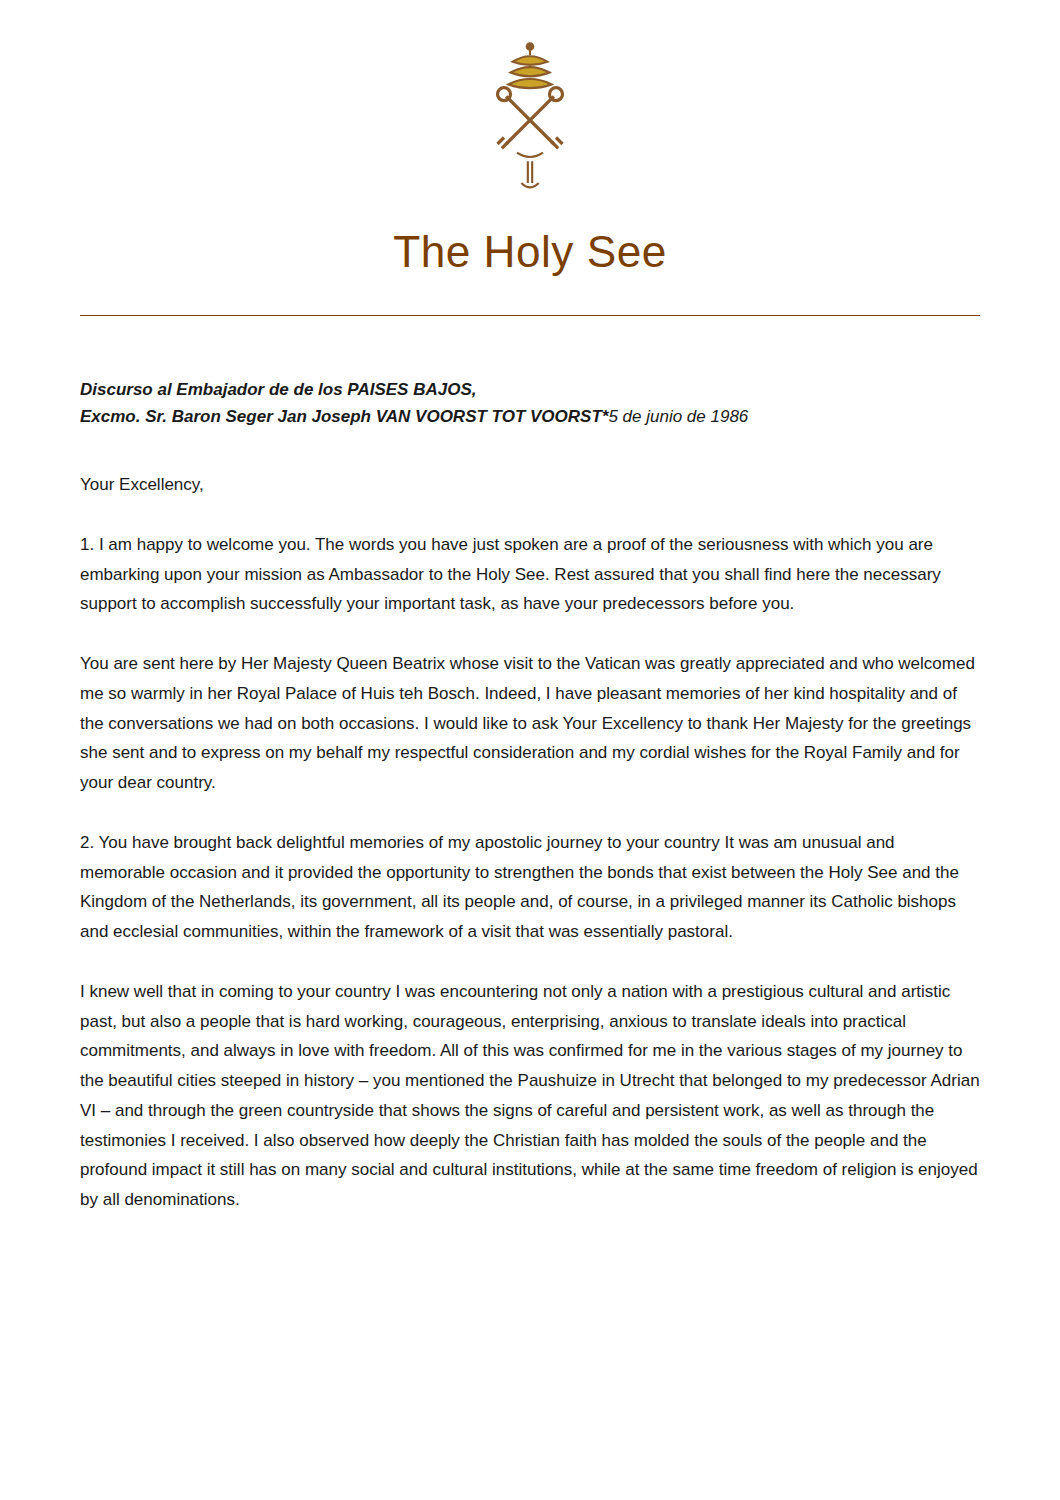The Holy See
Discurso al Embajador de de los PAISES BAJOS,
Excmo. Sr. Baron Seger Jan Joseph VAN VOORST TOT VOORST*5 de junio de 1986
Your Excellency,
1. I am happy to welcome you. The words you have just spoken are a proof of the seriousness with which you are embarking upon your mission as Ambassador to the Holy See. Rest assured that you shall find here the necessary support to accomplish successfully your important task, as have your predecessors before you.
You are sent here by Her Majesty Queen Beatrix whose visit to the Vatican was greatly appreciated and who welcomed me so warmly in her Royal Palace of Huis teh Bosch. Indeed, I have pleasant memories of her kind hospitality and of the conversations we had on both occasions. I would like to ask Your Excellency to thank Her Majesty for the greetings she sent and to express on my behalf my respectful consideration and my cordial wishes for the Royal Family and for your dear country.
2. You have brought back delightful memories of my apostolic journey to your country It was am unusual and memorable occasion and it provided the opportunity to strengthen the bonds that exist between the Holy See and the Kingdom of the Netherlands, its government, all its people and, of course, in a privileged manner its Catholic bishops and ecclesial communities, within the framework of a visit that was essentially pastoral.
I knew well that in coming to your country I was encountering not only a nation with a prestigious cultural and artistic past, but also a people that is hard working, courageous, enterprising, anxious to translate ideals into practical commitments, and always in love with freedom. All of this was confirmed for me in the various stages of my journey to the beautiful cities steeped in history – you mentioned the Paushuize in Utrecht that belonged to my predecessor Adrian VI – and through the green countryside that shows the signs of careful and persistent work, as well as through the testimonies I received. I also observed how deeply the Christian faith has molded the souls of the people and the profound impact it still has on many social and cultural institutions, while at the same time freedom of religion is enjoyed by all denominations.